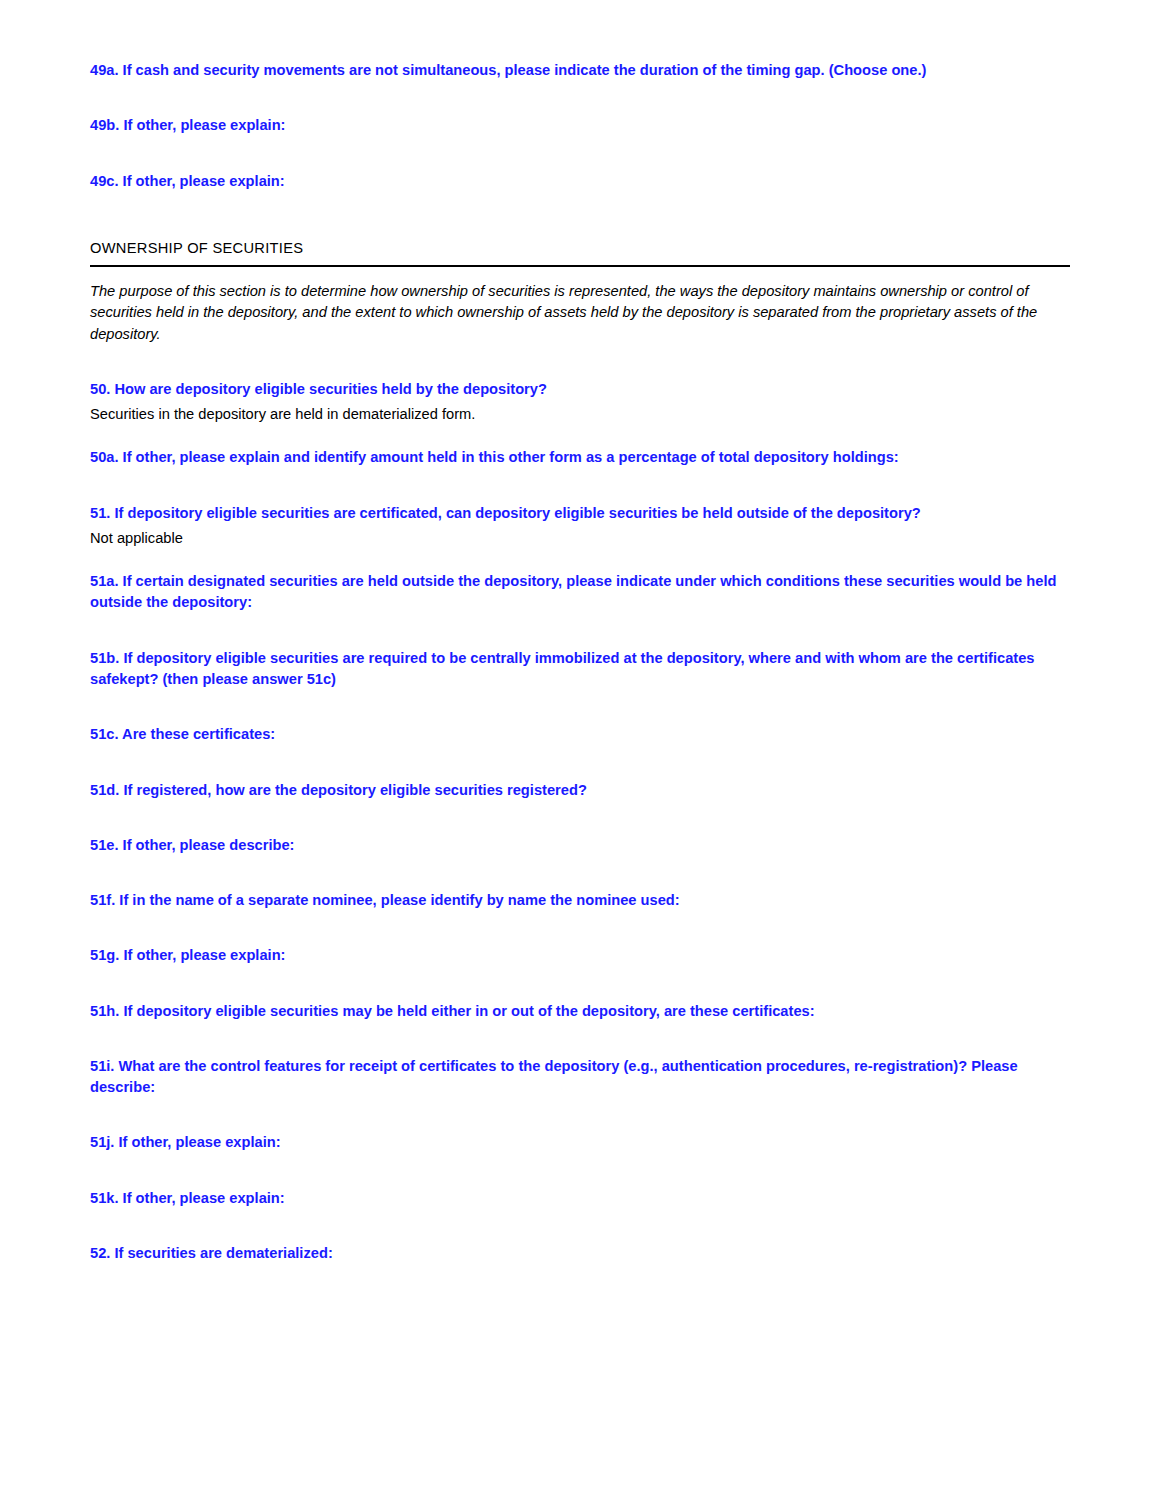49a. If cash and security movements are not simultaneous, please indicate the duration of the timing gap. (Choose one.)
49b. If other, please explain:
49c. If other, please explain:
OWNERSHIP OF SECURITIES
The purpose of this section is to determine how ownership of securities is represented, the ways the depository maintains ownership or control of securities held in the depository, and the extent to which ownership of assets held by the depository is separated from the proprietary assets of the depository.
50. How are depository eligible securities held by the depository?
Securities in the depository are held in dematerialized form.
50a. If other, please explain and identify amount held in this other form as a percentage of total depository holdings:
51. If depository eligible securities are certificated, can depository eligible securities be held outside of the depository?
Not applicable
51a. If certain designated securities are held outside the depository, please indicate under which conditions these securities would be held outside the depository:
51b. If depository eligible securities are required to be centrally immobilized at the depository, where and with whom are the certificates safekept? (then please answer 51c)
51c. Are these certificates:
51d. If registered, how are the depository eligible securities registered?
51e. If other, please describe:
51f. If in the name of a separate nominee, please identify by name the nominee used:
51g. If other, please explain:
51h. If depository eligible securities may be held either in or out of the depository, are these certificates:
51i. What are the control features for receipt of certificates to the depository (e.g., authentication procedures, re-registration)? Please describe:
51j. If other, please explain:
51k. If other, please explain:
52. If securities are dematerialized: